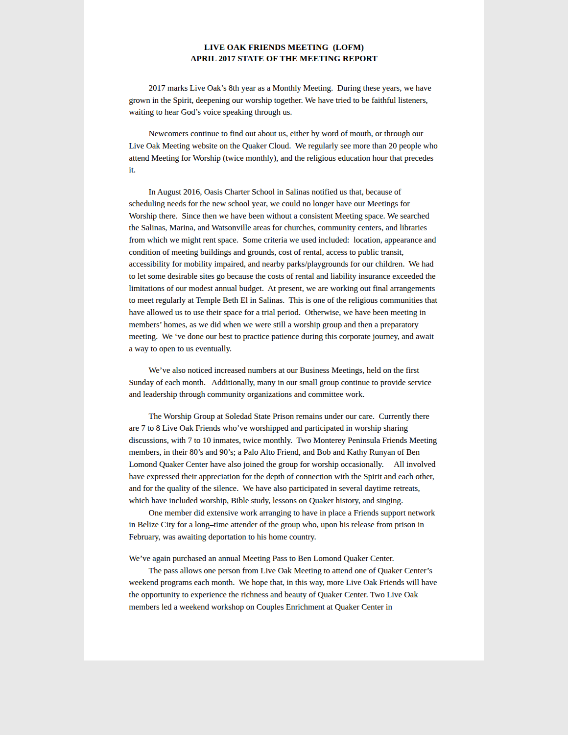LIVE OAK FRIENDS MEETING (LOFM) APRIL 2017 STATE OF THE MEETING REPORT
2017 marks Live Oak’s 8th year as a Monthly Meeting. During these years, we have grown in the Spirit, deepening our worship together. We have tried to be faithful listeners, waiting to hear God’s voice speaking through us.
Newcomers continue to find out about us, either by word of mouth, or through our Live Oak Meeting website on the Quaker Cloud. We regularly see more than 20 people who attend Meeting for Worship (twice monthly), and the religious education hour that precedes it.
In August 2016, Oasis Charter School in Salinas notified us that, because of scheduling needs for the new school year, we could no longer have our Meetings for Worship there. Since then we have been without a consistent Meeting space. We searched the Salinas, Marina, and Watsonville areas for churches, community centers, and libraries from which we might rent space. Some criteria we used included: location, appearance and condition of meeting buildings and grounds, cost of rental, access to public transit, accessibility for mobility impaired, and nearby parks/playgrounds for our children. We had to let some desirable sites go because the costs of rental and liability insurance exceeded the limitations of our modest annual budget. At present, we are working out final arrangements to meet regularly at Temple Beth El in Salinas. This is one of the religious communities that have allowed us to use their space for a trial period. Otherwise, we have been meeting in members’ homes, as we did when we were still a worship group and then a preparatory meeting. We ‘ve done our best to practice patience during this corporate journey, and await a way to open to us eventually.
We’ve also noticed increased numbers at our Business Meetings, held on the first Sunday of each month. Additionally, many in our small group continue to provide service and leadership through community organizations and committee work.
The Worship Group at Soledad State Prison remains under our care. Currently there are 7 to 8 Live Oak Friends who’ve worshipped and participated in worship sharing discussions, with 7 to 10 inmates, twice monthly. Two Monterey Peninsula Friends Meeting members, in their 80’s and 90’s; a Palo Alto Friend, and Bob and Kathy Runyan of Ben Lomond Quaker Center have also joined the group for worship occasionally. All involved have expressed their appreciation for the depth of connection with the Spirit and each other, and for the quality of the silence. We have also participated in several daytime retreats, which have included worship, Bible study, lessons on Quaker history, and singing.
One member did extensive work arranging to have in place a Friends support network in Belize City for a long–time attender of the group who, upon his release from prison in February, was awaiting deportation to his home country.
We’ve again purchased an annual Meeting Pass to Ben Lomond Quaker Center.
The pass allows one person from Live Oak Meeting to attend one of Quaker Center’s weekend programs each month. We hope that, in this way, more Live Oak Friends will have the opportunity to experience the richness and beauty of Quaker Center. Two Live Oak members led a weekend workshop on Couples Enrichment at Quaker Center in